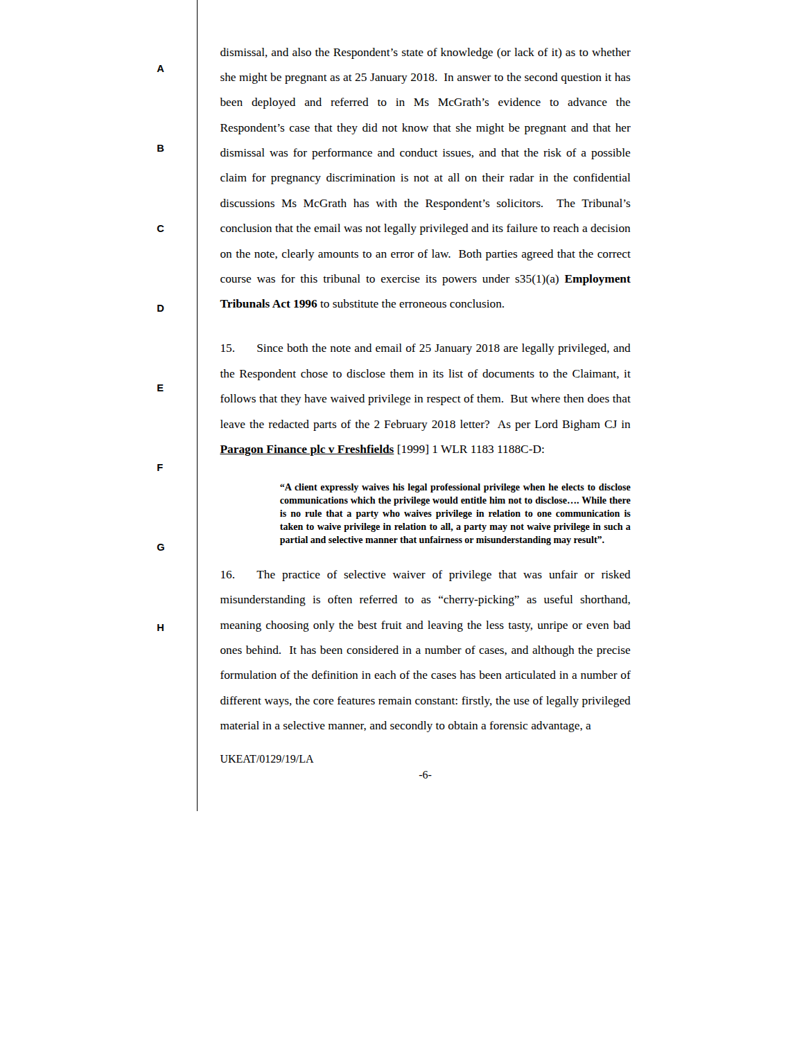A B C D E F G H
dismissal, and also the Respondent’s state of knowledge (or lack of it) as to whether she might be pregnant as at 25 January 2018. In answer to the second question it has been deployed and referred to in Ms McGrath’s evidence to advance the Respondent’s case that they did not know that she might be pregnant and that her dismissal was for performance and conduct issues, and that the risk of a possible claim for pregnancy discrimination is not at all on their radar in the confidential discussions Ms McGrath has with the Respondent’s solicitors. The Tribunal’s conclusion that the email was not legally privileged and its failure to reach a decision on the note, clearly amounts to an error of law. Both parties agreed that the correct course was for this tribunal to exercise its powers under s35(1)(a) Employment Tribunals Act 1996 to substitute the erroneous conclusion.
15. Since both the note and email of 25 January 2018 are legally privileged, and the Respondent chose to disclose them in its list of documents to the Claimant, it follows that they have waived privilege in respect of them. But where then does that leave the redacted parts of the 2 February 2018 letter? As per Lord Bigham CJ in Paragon Finance plc v Freshfields [1999] 1 WLR 1183 1188C-D:
“A client expressly waives his legal professional privilege when he elects to disclose communications which the privilege would entitle him not to disclose…. While there is no rule that a party who waives privilege in relation to one communication is taken to waive privilege in relation to all, a party may not waive privilege in such a partial and selective manner that unfairness or misunderstanding may result”.
16. The practice of selective waiver of privilege that was unfair or risked misunderstanding is often referred to as “cherry-picking” as useful shorthand, meaning choosing only the best fruit and leaving the less tasty, unripe or even bad ones behind. It has been considered in a number of cases, and although the precise formulation of the definition in each of the cases has been articulated in a number of different ways, the core features remain constant: firstly, the use of legally privileged material in a selective manner, and secondly to obtain a forensic advantage, a
UKEAT/0129/19/LA
-6-